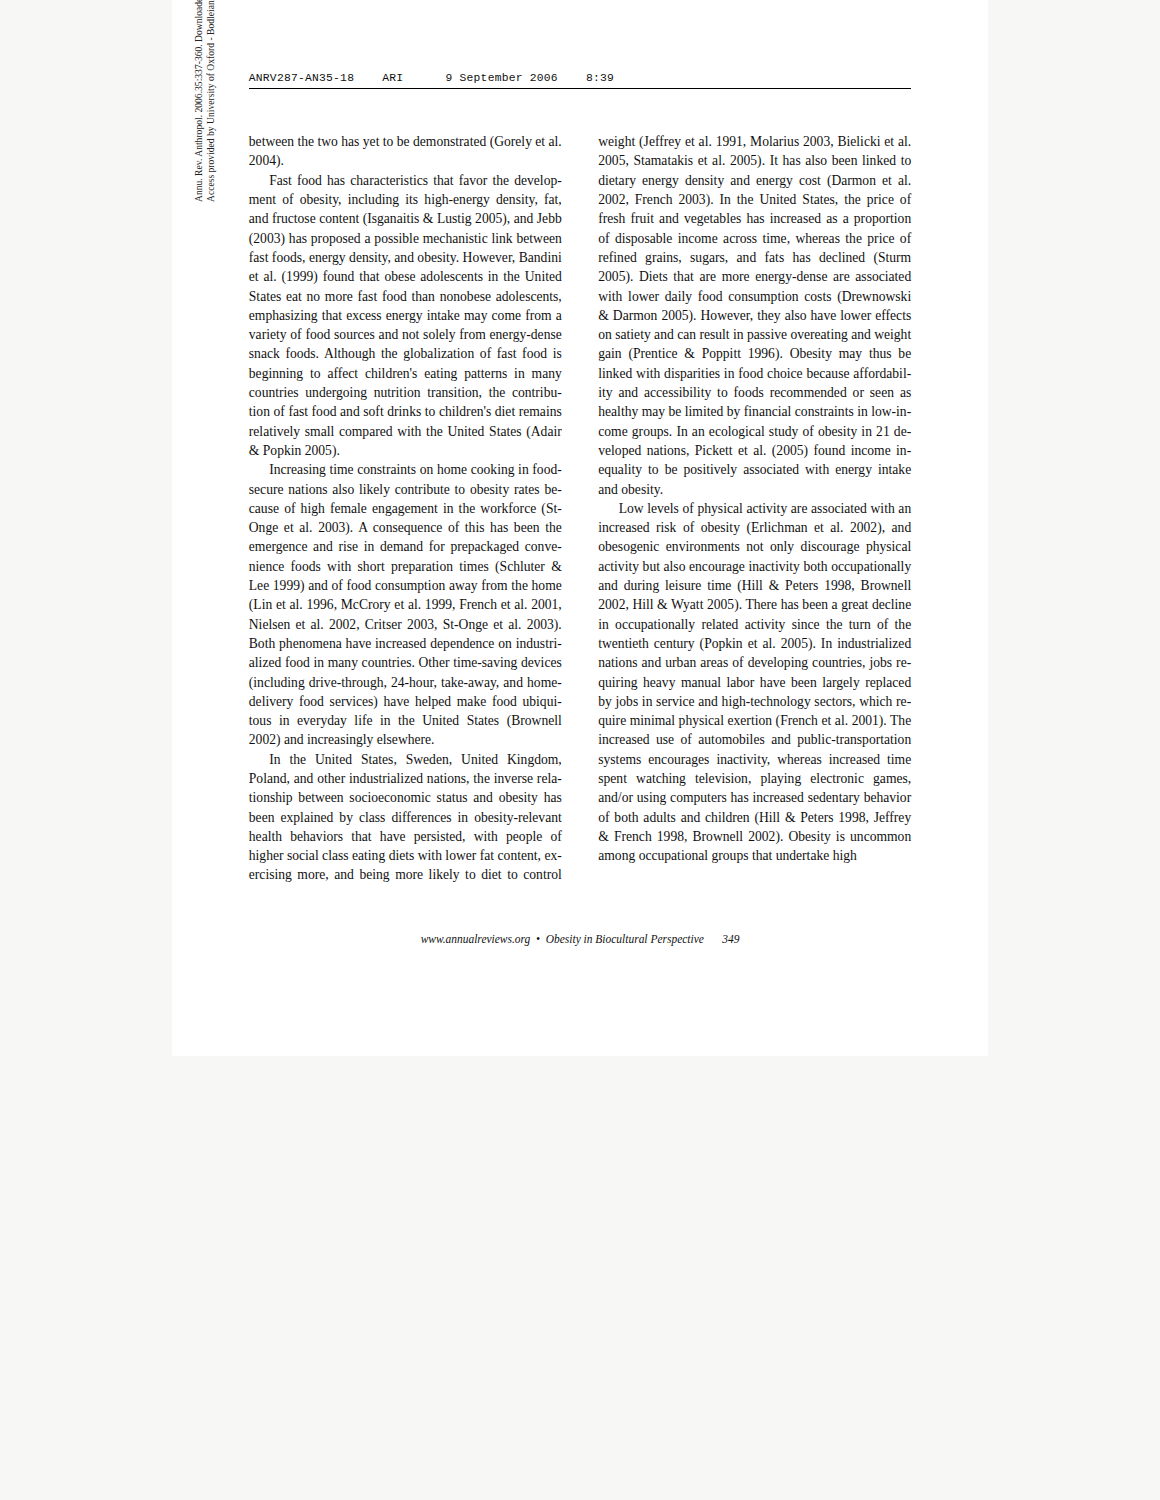ANRV287-AN35-18 ARI 9 September 2006 8:39
Annu. Rev. Anthropol. 2006.35:337-360. Downloaded from www.annualreviews.org
Access provided by University of Oxford - Bodleian Library on 04/11/19. For personal use only.
between the two has yet to be demonstrated (Gorely et al. 2004).
Fast food has characteristics that favor the development of obesity, including its high-energy density, fat, and fructose content (Isganaitis & Lustig 2005), and Jebb (2003) has proposed a possible mechanistic link between fast foods, energy density, and obesity. However, Bandini et al. (1999) found that obese adolescents in the United States eat no more fast food than nonobese adolescents, emphasizing that excess energy intake may come from a variety of food sources and not solely from energy-dense snack foods. Although the globalization of fast food is beginning to affect children's eating patterns in many countries undergoing nutrition transition, the contribution of fast food and soft drinks to children's diet remains relatively small compared with the United States (Adair & Popkin 2005).
Increasing time constraints on home cooking in food-secure nations also likely contribute to obesity rates because of high female engagement in the workforce (St-Onge et al. 2003). A consequence of this has been the emergence and rise in demand for prepackaged convenience foods with short preparation times (Schluter & Lee 1999) and of food consumption away from the home (Lin et al. 1996, McCrory et al. 1999, French et al. 2001, Nielsen et al. 2002, Critser 2003, St-Onge et al. 2003). Both phenomena have increased dependence on industrialized food in many countries. Other time-saving devices (including drive-through, 24-hour, take-away, and home-delivery food services) have helped make food ubiquitous in everyday life in the United States (Brownell 2002) and increasingly elsewhere.
In the United States, Sweden, United Kingdom, Poland, and other industrialized nations, the inverse relationship between socioeconomic status and obesity has been explained by class differences in obesity-relevant health behaviors that have persisted, with people of higher social class eating diets with lower fat content, exercising more, and being more likely to diet to control weight (Jeffrey et al. 1991, Molarius 2003, Bielicki et al. 2005, Stamatakis et al. 2005). It has also been linked to dietary energy density and energy cost (Darmon et al. 2002, French 2003). In the United States, the price of fresh fruit and vegetables has increased as a proportion of disposable income across time, whereas the price of refined grains, sugars, and fats has declined (Sturm 2005). Diets that are more energy-dense are associated with lower daily food consumption costs (Drewnowski & Darmon 2005). However, they also have lower effects on satiety and can result in passive overeating and weight gain (Prentice & Poppitt 1996). Obesity may thus be linked with disparities in food choice because affordability and accessibility to foods recommended or seen as healthy may be limited by financial constraints in low-income groups. In an ecological study of obesity in 21 developed nations, Pickett et al. (2005) found income inequality to be positively associated with energy intake and obesity.
Low levels of physical activity are associated with an increased risk of obesity (Erlichman et al. 2002), and obesogenic environments not only discourage physical activity but also encourage inactivity both occupationally and during leisure time (Hill & Peters 1998, Brownell 2002, Hill & Wyatt 2005). There has been a great decline in occupationally related activity since the turn of the twentieth century (Popkin et al. 2005). In industrialized nations and urban areas of developing countries, jobs requiring heavy manual labor have been largely replaced by jobs in service and high-technology sectors, which require minimal physical exertion (French et al. 2001). The increased use of automobiles and public-transportation systems encourages inactivity, whereas increased time spent watching television, playing electronic games, and/or using computers has increased sedentary behavior of both adults and children (Hill & Peters 1998, Jeffrey & French 1998, Brownell 2002). Obesity is uncommon among occupational groups that undertake high
www.annualreviews.org • Obesity in Biocultural Perspective 349